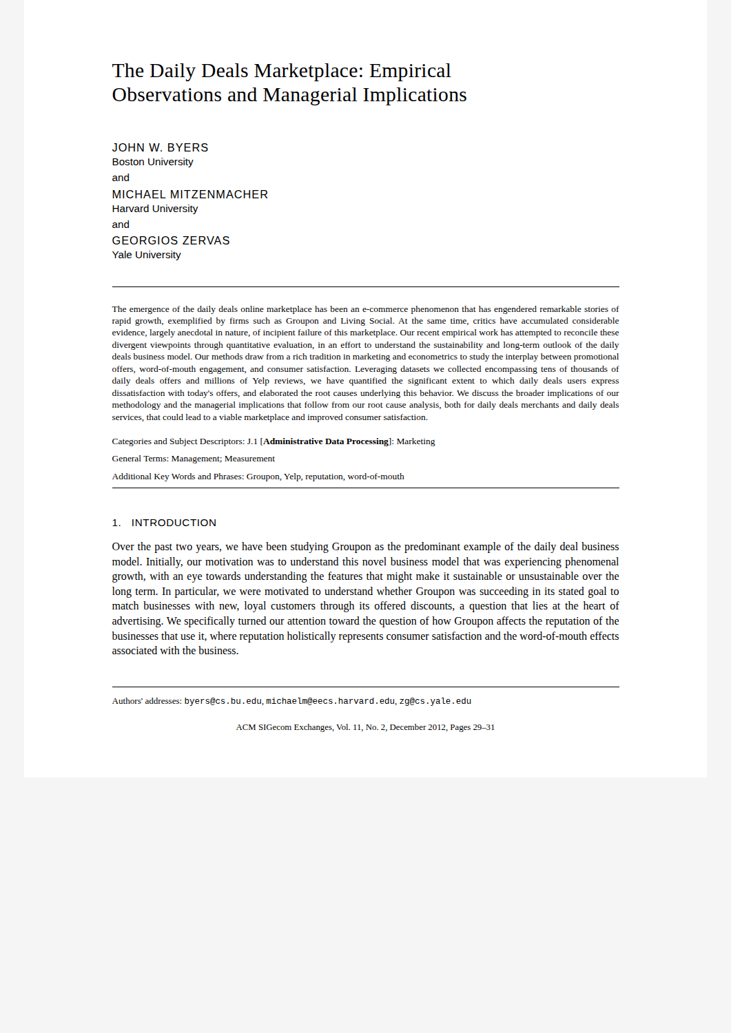The Daily Deals Marketplace: Empirical
Observations and Managerial Implications
JOHN W. BYERS
Boston University
and
MICHAEL MITZENMACHER
Harvard University
and
GEORGIOS ZERVAS
Yale University
The emergence of the daily deals online marketplace has been an e-commerce phenomenon that has engendered remarkable stories of rapid growth, exemplified by firms such as Groupon and Living Social. At the same time, critics have accumulated considerable evidence, largely anecdotal in nature, of incipient failure of this marketplace. Our recent empirical work has attempted to reconcile these divergent viewpoints through quantitative evaluation, in an effort to understand the sustainability and long-term outlook of the daily deals business model. Our methods draw from a rich tradition in marketing and econometrics to study the interplay between promotional offers, word-of-mouth engagement, and consumer satisfaction. Leveraging datasets we collected encompassing tens of thousands of daily deals offers and millions of Yelp reviews, we have quantified the significant extent to which daily deals users express dissatisfaction with today's offers, and elaborated the root causes underlying this behavior. We discuss the broader implications of our methodology and the managerial implications that follow from our root cause analysis, both for daily deals merchants and daily deals services, that could lead to a viable marketplace and improved consumer satisfaction.
Categories and Subject Descriptors: J.1 [Administrative Data Processing]: Marketing
General Terms: Management; Measurement
Additional Key Words and Phrases: Groupon, Yelp, reputation, word-of-mouth
1. INTRODUCTION
Over the past two years, we have been studying Groupon as the predominant example of the daily deal business model. Initially, our motivation was to understand this novel business model that was experiencing phenomenal growth, with an eye towards understanding the features that might make it sustainable or unsustainable over the long term. In particular, we were motivated to understand whether Groupon was succeeding in its stated goal to match businesses with new, loyal customers through its offered discounts, a question that lies at the heart of advertising. We specifically turned our attention toward the question of how Groupon affects the reputation of the businesses that use it, where reputation holistically represents consumer satisfaction and the word-of-mouth effects associated with the business.
Authors' addresses: byers@cs.bu.edu, michaelm@eecs.harvard.edu, zg@cs.yale.edu
ACM SIGecom Exchanges, Vol. 11, No. 2, December 2012, Pages 29–31